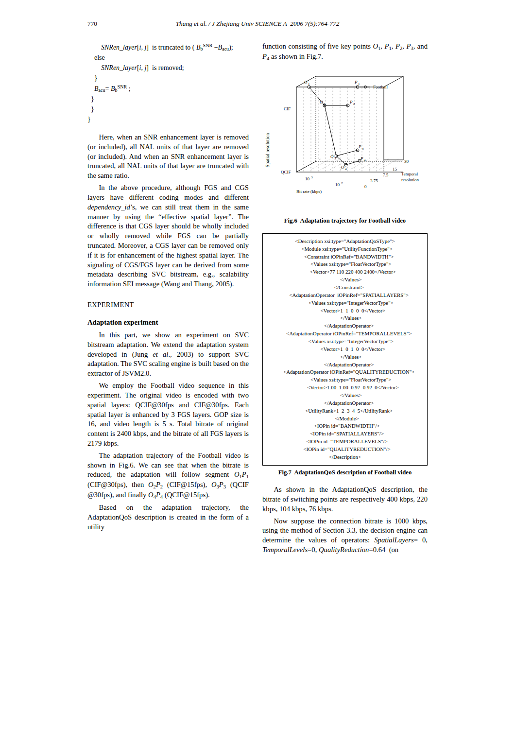770
Thang et al. / J Zhejiang Univ SCIENCE A 2006 7(5):764-772
SNRen_layer[i, j] is truncated to ( BbSNR −Bacu); else SNRen_layer[i, j] is removed; } Bacu= BbSNR ; } } }
Here, when an SNR enhancement layer is removed (or included), all NAL units of that layer are removed (or included). And when an SNR enhancement layer is truncated, all NAL units of that layer are truncated with the same ratio.
In the above procedure, although FGS and CGS layers have different coding modes and different dependency_id’s, we can still treat them in the same manner by using the “effective spatial layer”. The difference is that CGS layer should be wholly included or wholly removed while FGS can be partially truncated. Moreover, a CGS layer can be removed only if it is for enhancement of the highest spatial layer. The signaling of CGS/FGS layer can be derived from some metadata describing SVC bitstream, e.g., scalability information SEI message (Wang and Thang, 2005).
Experiment
Adaptation experiment
In this part, we show an experiment on SVC bitstream adaptation. We extend the adaptation system developed in (Jung et al., 2003) to support SVC adaptation. The SVC scaling engine is built based on the extractor of JSVM2.0.
We employ the Football video sequence in this experiment. The original video is encoded with two spatial layers: QCIF@30fps and CIF@30fps. Each spatial layer is enhanced by 3 FGS layers. GOP size is 16, and video length is 5 s. Total bitrate of original content is 2400 kbps, and the bitrate of all FGS layers is 2179 kbps.
The adaptation trajectory of the Football video is shown in Fig.6. We can see that when the bitrate is reduced, the adaptation will follow segment O1P1 (CIF@30fps), then O2P2 (CIF@15fps), O3P3 (QCIF @30fps), and finally O4P4 (QCIF@15fps).
Based on the adaptation trajectory, the AdaptationQoS description is created in the form of a utility
function consisting of five key points O1, P1, P2, P3, and P4 as shown in Fig.7.
Spatial resolution CIF QCIF O 1 P 1 Football O 2 P 2 O 3 P 3 O 4 P 4 10 3 10 2 Bit rate (kbps) 30 15 7.5 3.75 0 Temporal resolution
Fig.6 Adaptation trajectory for Football video
<Description xsi:type="AdaptationQoSType"> <Module xsi:type="UtilityFunctionType"> <Constraint iOPinRef="BANDWIDTH"> <Values xsi:type="FloatVectorType"> <Vector>77 110 220 400 2400</Vector> </Values> </Constraint> <AdaptationOperator iOPinRef="SPATIALLAYERS"> <Values xsi:type="IntegerVectorType"> <Vector>1 1 0 0 0</Vector> </Values> </AdaptationOperator> <AdaptationOperator iOPinRef="TEMPORALLEVELS"> <Values xsi:type="IntegerVectorType"> <Vector>1 0 1 0 0</Vector> </Values> </AdaptationOperator> <AdaptationOperator iOPinRef="QUALITYREDUCTION"> <Values xsi:type="FloatVectorType"> <Vector>1.00 1.00 0.97 0.92 0</Vector> </Values> </AdaptationOperator> <UtilityRank>1 2 3 4 5</UtilityRank> </Module> <IOPin id="BANDWIDTH"/> <IOPin id="SPATIALLAYERS"/> <IOPin id="TEMPORALLEVELS"/> <IOPin id="QUALITYREDUCTION"/> </Description>
Fig.7 AdaptationQoS description of Football video
As shown in the AdaptationQoS description, the bitrate of switching points are respectively 400 kbps, 220 kbps, 104 kbps, 76 kbps.
Now suppose the connection bitrate is 1000 kbps, using the method of Section 3.3, the decision engine can determine the values of operators: SpatialLayers= 0, TemporalLevels=0, QualityReduction=0.64 (on